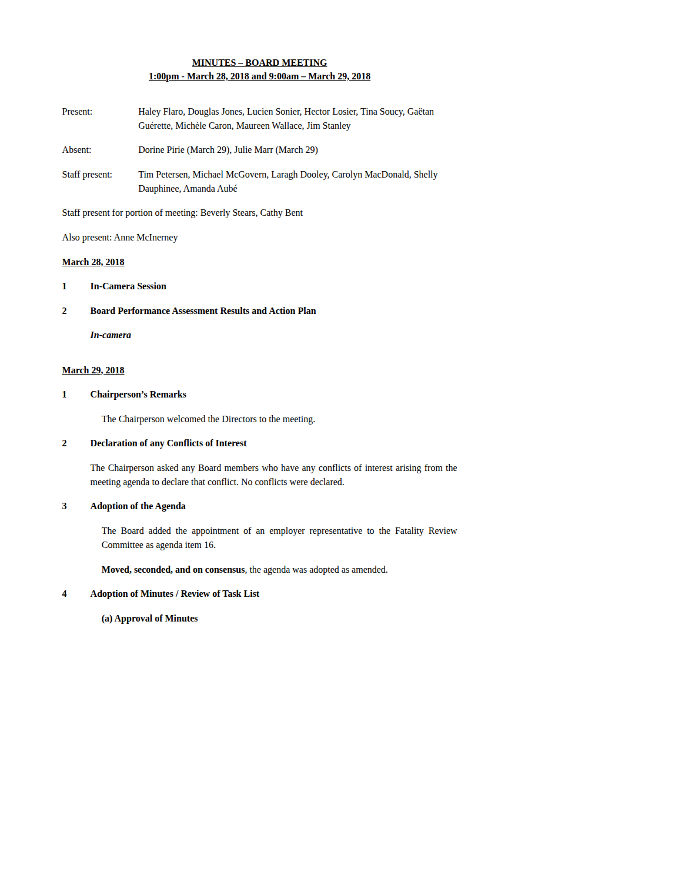MINUTES – BOARD MEETING
1:00pm - March 28, 2018 and 9:00am – March 29, 2018
| Present: | Haley Flaro, Douglas Jones, Lucien Sonier, Hector Losier, Tina Soucy, Gaëtan Guérette, Michèle Caron, Maureen Wallace, Jim Stanley |
| Absent: | Dorine Pirie (March 29), Julie Marr (March 29) |
| Staff present: | Tim Petersen, Michael McGovern, Laragh Dooley, Carolyn MacDonald, Shelly Dauphinee, Amanda Aubé |
Staff present for portion of meeting: Beverly Stears, Cathy Bent
Also present: Anne McInerney
March 28, 2018
| 1 | In-Camera Session |
| 2 | Board Performance Assessment Results and Action Plan In-camera |
March 29, 2018
| 1 | Chairperson’s Remarks The Chairperson welcomed the Directors to the meeting. |
| 2 | Declaration of any Conflicts of Interest The Chairperson asked any Board members who have any conflicts of interest arising from the meeting agenda to declare that conflict. No conflicts were declared. |
| 3 | Adoption of the Agenda The Board added the appointment of an employer representative to the Fatality Review Committee as agenda item 16. Moved, seconded, and on consensus , the agenda was adopted as amended. |
| 4 | Adoption of Minutes / Review of Task List (a) Approval of Minutes |